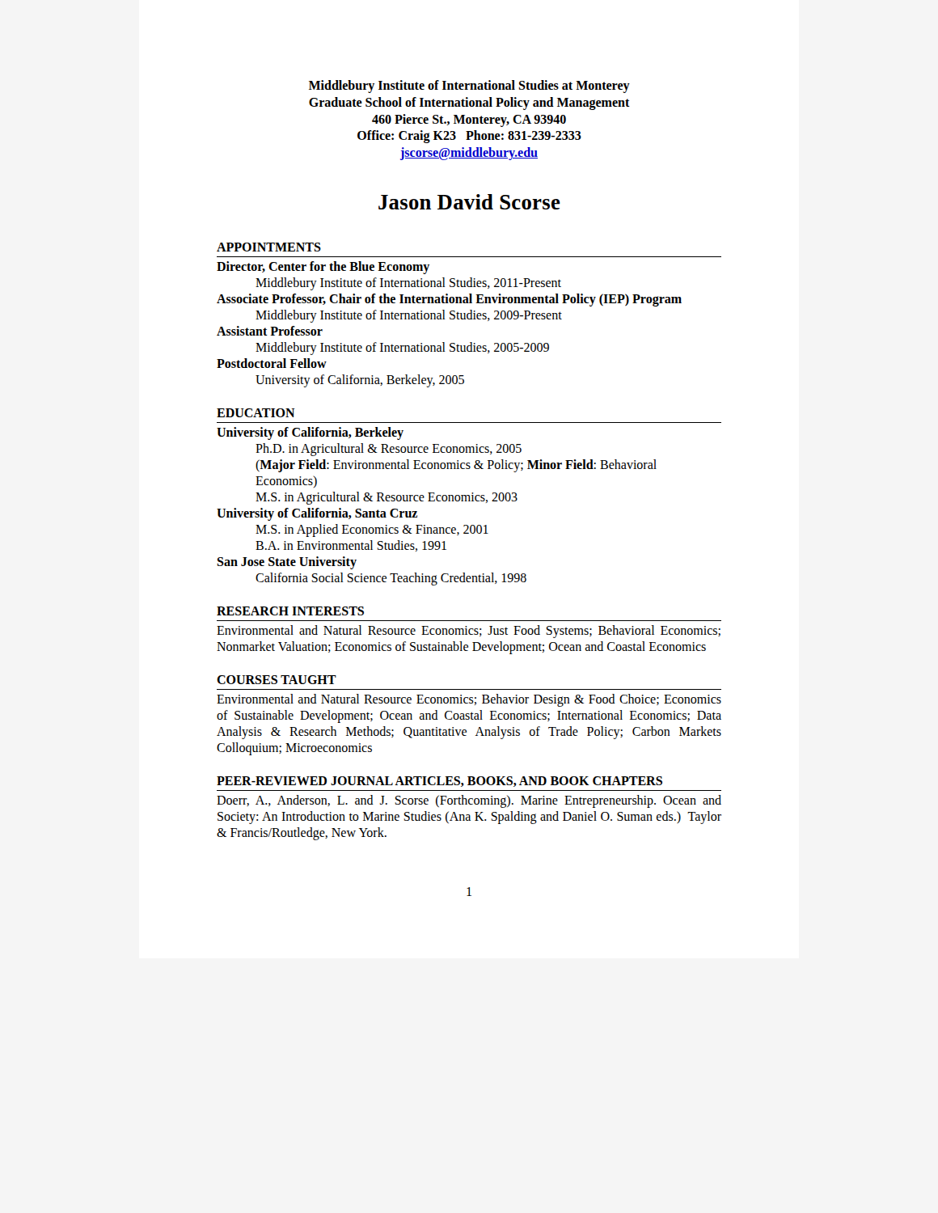Middlebury Institute of International Studies at Monterey
Graduate School of International Policy and Management
460 Pierce St., Monterey, CA 93940
Office: Craig K23 Phone: 831-239-2333
jscorse@middlebury.edu
Jason David Scorse
Appointments
Director, Center for the Blue Economy
Middlebury Institute of International Studies, 2011-Present
Associate Professor, Chair of the International Environmental Policy (IEP) Program
Middlebury Institute of International Studies, 2009-Present
Assistant Professor
Middlebury Institute of International Studies, 2005-2009
Postdoctoral Fellow
University of California, Berkeley, 2005
Education
University of California, Berkeley
Ph.D. in Agricultural & Resource Economics, 2005
(Major Field: Environmental Economics & Policy; Minor Field: Behavioral Economics)
M.S. in Agricultural & Resource Economics, 2003
University of California, Santa Cruz
M.S. in Applied Economics & Finance, 2001
B.A. in Environmental Studies, 1991
San Jose State University
California Social Science Teaching Credential, 1998
Research Interests
Environmental and Natural Resource Economics; Just Food Systems; Behavioral Economics; Nonmarket Valuation; Economics of Sustainable Development; Ocean and Coastal Economics
Courses Taught
Environmental and Natural Resource Economics; Behavior Design & Food Choice; Economics of Sustainable Development; Ocean and Coastal Economics; International Economics; Data Analysis & Research Methods; Quantitative Analysis of Trade Policy; Carbon Markets Colloquium; Microeconomics
Peer-Reviewed Journal Articles, Books, and Book Chapters
Doerr, A., Anderson, L. and J. Scorse (Forthcoming). Marine Entrepreneurship. Ocean and Society: An Introduction to Marine Studies (Ana K. Spalding and Daniel O. Suman eds.) Taylor & Francis/Routledge, New York.
1